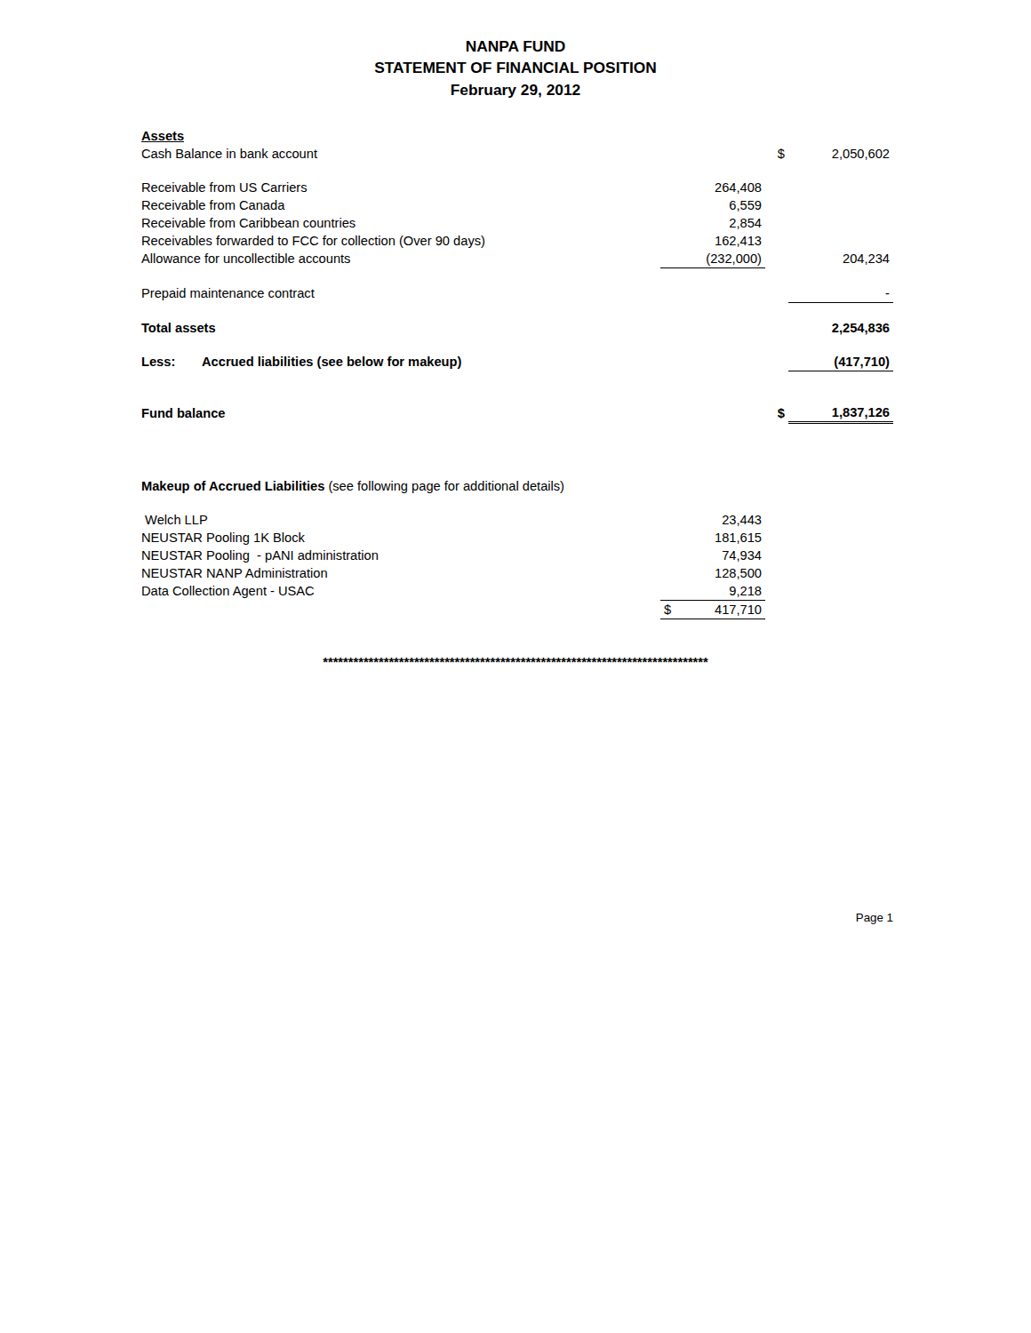NANPA FUND
STATEMENT OF FINANCIAL POSITION
February 29, 2012
| Assets | | | |
| Cash Balance in bank account | | $ | 2,050,602 |
| Receivable from US Carriers | 264,408 | | |
| Receivable from Canada | 6,559 | | |
| Receivable from Caribbean countries | 2,854 | | |
| Receivables forwarded to FCC for collection (Over 90 days) | 162,413 | | |
| Allowance for uncollectible accounts | (232,000) | | 204,234 |
| Prepaid maintenance contract | | | - |
| Total assets | | | 2,254,836 |
| Less: | Accrued liabilities (see below for makeup) | | | (417,710) |
| Fund balance | | $ | 1,837,126 |
| Makeup of Accrued Liabilities (see following page for additional details) | | | |
| Welch LLP | 23,443 | | |
| NEUSTAR Pooling 1K Block | 181,615 | | |
| NEUSTAR Pooling - pANI administration | 74,934 | | |
| NEUSTAR NANP Administration | 128,500 | | |
| Data Collection Agent - USAC | 9,218 | | |
| | $ 417,710 | | |
****************************************************************************
Page 1